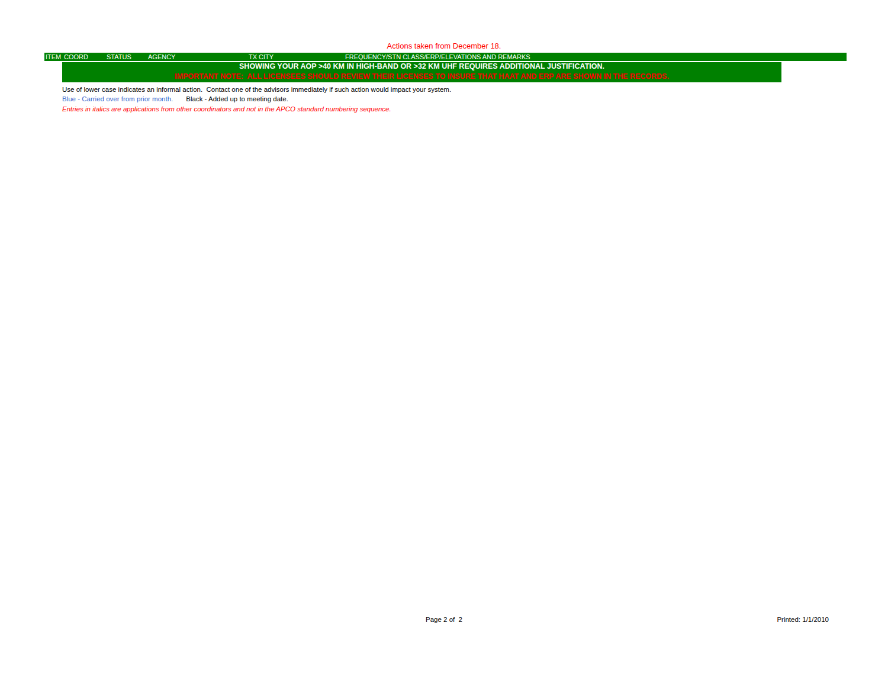Actions taken from December 18.
ITEM COORD STATUS AGENCY TX CITY FREQUENCY/STN CLASS/ERP/ELEVATIONS AND REMARKS
SHOWING YOUR AOP >40 KM IN HIGH-BAND OR >32 KM UHF REQUIRES ADDITIONAL JUSTIFICATION.
IMPORTANT NOTE: ALL LICENSEES SHOULD REVIEW THEIR LICENSES TO INSURE THAT HAAT AND ERP ARE SHOWN IN THE RECORDS.
Use of lower case indicates an informal action. Contact one of the advisors immediately if such action would impact your system.
Blue - Carried over from prior month. Black - Added up to meeting date.
Entries in italics are applications from other coordinators and not in the APCO standard numbering sequence.
Page 2 of 2
Printed: 1/1/2010